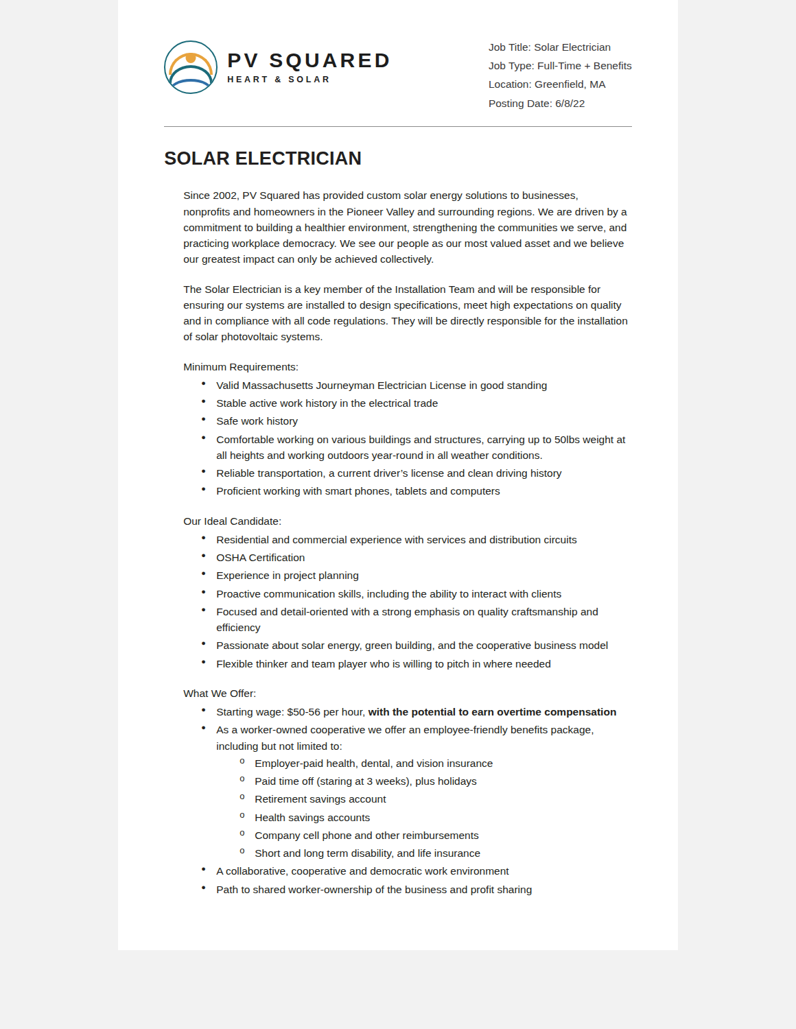PV SQUARED
HEART & SOLAR
Job Title: Solar Electrician
Job Type: Full-Time + Benefits
Location: Greenfield, MA
Posting Date: 6/8/22
SOLAR ELECTRICIAN
Since 2002, PV Squared has provided custom solar energy solutions to businesses, nonprofits and homeowners in the Pioneer Valley and surrounding regions. We are driven by a commitment to building a healthier environment, strengthening the communities we serve, and practicing workplace democracy. We see our people as our most valued asset and we believe our greatest impact can only be achieved collectively.
The Solar Electrician is a key member of the Installation Team and will be responsible for ensuring our systems are installed to design specifications, meet high expectations on quality and in compliance with all code regulations. They will be directly responsible for the installation of solar photovoltaic systems.
Minimum Requirements:
Valid Massachusetts Journeyman Electrician License in good standing
Stable active work history in the electrical trade
Safe work history
Comfortable working on various buildings and structures, carrying up to 50lbs weight at all heights and working outdoors year-round in all weather conditions.
Reliable transportation, a current driver’s license and clean driving history
Proficient working with smart phones, tablets and computers
Our Ideal Candidate:
Residential and commercial experience with services and distribution circuits
OSHA Certification
Experience in project planning
Proactive communication skills, including the ability to interact with clients
Focused and detail-oriented with a strong emphasis on quality craftsmanship and efficiency
Passionate about solar energy, green building, and the cooperative business model
Flexible thinker and team player who is willing to pitch in where needed
What We Offer:
Starting wage: $50-56 per hour, with the potential to earn overtime compensation
As a worker-owned cooperative we offer an employee-friendly benefits package, including but not limited to:
Employer-paid health, dental, and vision insurance
Paid time off (staring at 3 weeks), plus holidays
Retirement savings account
Health savings accounts
Company cell phone and other reimbursements
Short and long term disability, and life insurance
A collaborative, cooperative and democratic work environment
Path to shared worker-ownership of the business and profit sharing